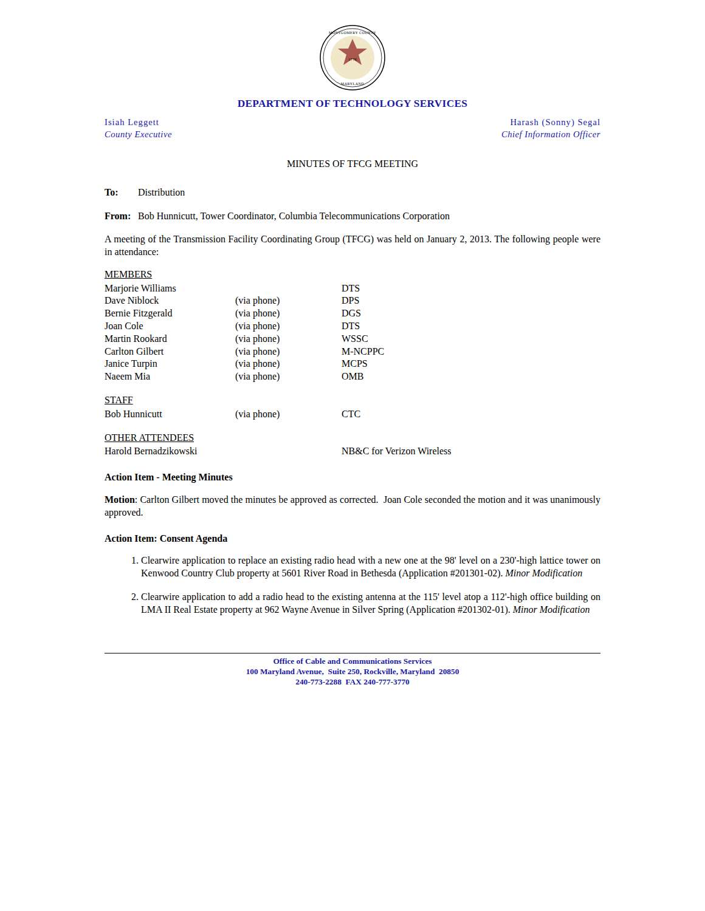1776 MONTGOMERY COUNTY MARYLAND
DEPARTMENT OF TECHNOLOGY SERVICES
Isiah Leggett
County Executive
Harash (Sonny) Segal
Chief Information Officer
MINUTES OF TFCG MEETING
To: Distribution
From: Bob Hunnicutt, Tower Coordinator, Columbia Telecommunications Corporation
A meeting of the Transmission Facility Coordinating Group (TFCG) was held on January 2, 2013. The following people were in attendance:
MEMBERS
| Marjorie Williams | | DTS |
| Dave Niblock | (via phone) | DPS |
| Bernie Fitzgerald | (via phone) | DGS |
| Joan Cole | (via phone) | DTS |
| Martin Rookard | (via phone) | WSSC |
| Carlton Gilbert | (via phone) | M-NCPPC |
| Janice Turpin | (via phone) | MCPS |
| Naeem Mia | (via phone) | OMB |
STAFF
| Bob Hunnicutt | (via phone) | CTC |
OTHER ATTENDEES
| Harold Bernadzikowski | NB&C for Verizon Wireless |
Action Item - Meeting Minutes
Motion: Carlton Gilbert moved the minutes be approved as corrected. Joan Cole seconded the motion and it was unanimously approved.
Action Item: Consent Agenda
Clearwire application to replace an existing radio head with a new one at the 98' level on a 230'-high lattice tower on Kenwood Country Club property at 5601 River Road in Bethesda (Application #201301-02). Minor Modification
Clearwire application to add a radio head to the existing antenna at the 115' level atop a 112'-high office building on LMA II Real Estate property at 962 Wayne Avenue in Silver Spring (Application #201302-01). Minor Modification
Office of Cable and Communications Services
100 Maryland Avenue, Suite 250, Rockville, Maryland 20850
240-773-2288 FAX 240-777-3770